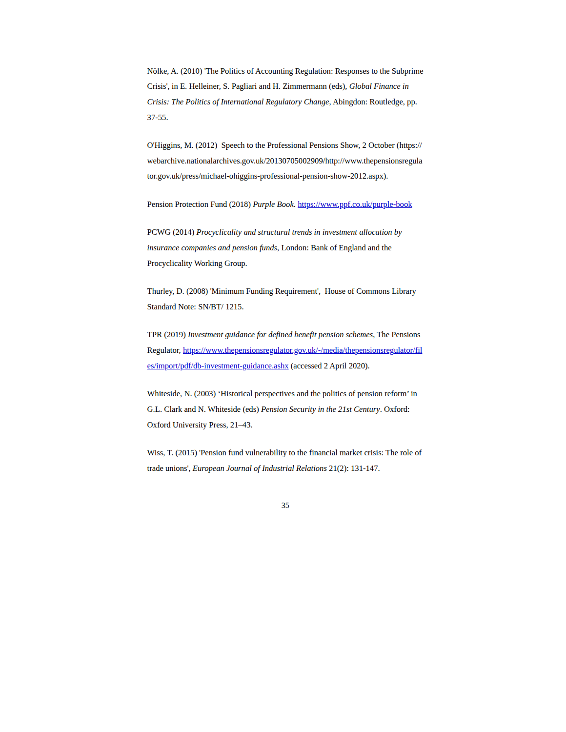Nölke, A. (2010) 'The Politics of Accounting Regulation: Responses to the Subprime Crisis', in E. Helleiner, S. Pagliari and H. Zimmermann (eds), Global Finance in Crisis: The Politics of International Regulatory Change, Abingdon: Routledge, pp. 37-55.
O'Higgins, M. (2012) Speech to the Professional Pensions Show, 2 October (https://webarchive.nationalarchives.gov.uk/20130705002909/http://www.thepensionsregulator.gov.uk/press/michael-ohiggins-professional-pension-show-2012.aspx).
Pension Protection Fund (2018) Purple Book. https://www.ppf.co.uk/purple-book
PCWG (2014) Procyclicality and structural trends in investment allocation by insurance companies and pension funds, London: Bank of England and the Procyclicality Working Group.
Thurley, D. (2008) 'Minimum Funding Requirement', House of Commons Library Standard Note: SN/BT/ 1215.
TPR (2019) Investment guidance for defined benefit pension schemes, The Pensions Regulator, https://www.thepensionsregulator.gov.uk/-/media/thepensionsregulator/files/import/pdf/db-investment-guidance.ashx (accessed 2 April 2020).
Whiteside, N. (2003) ‘Historical perspectives and the politics of pension reform’ in G.L. Clark and N. Whiteside (eds) Pension Security in the 21st Century. Oxford: Oxford University Press, 21–43.
Wiss, T. (2015) 'Pension fund vulnerability to the financial market crisis: The role of trade unions', European Journal of Industrial Relations 21(2): 131-147.
35